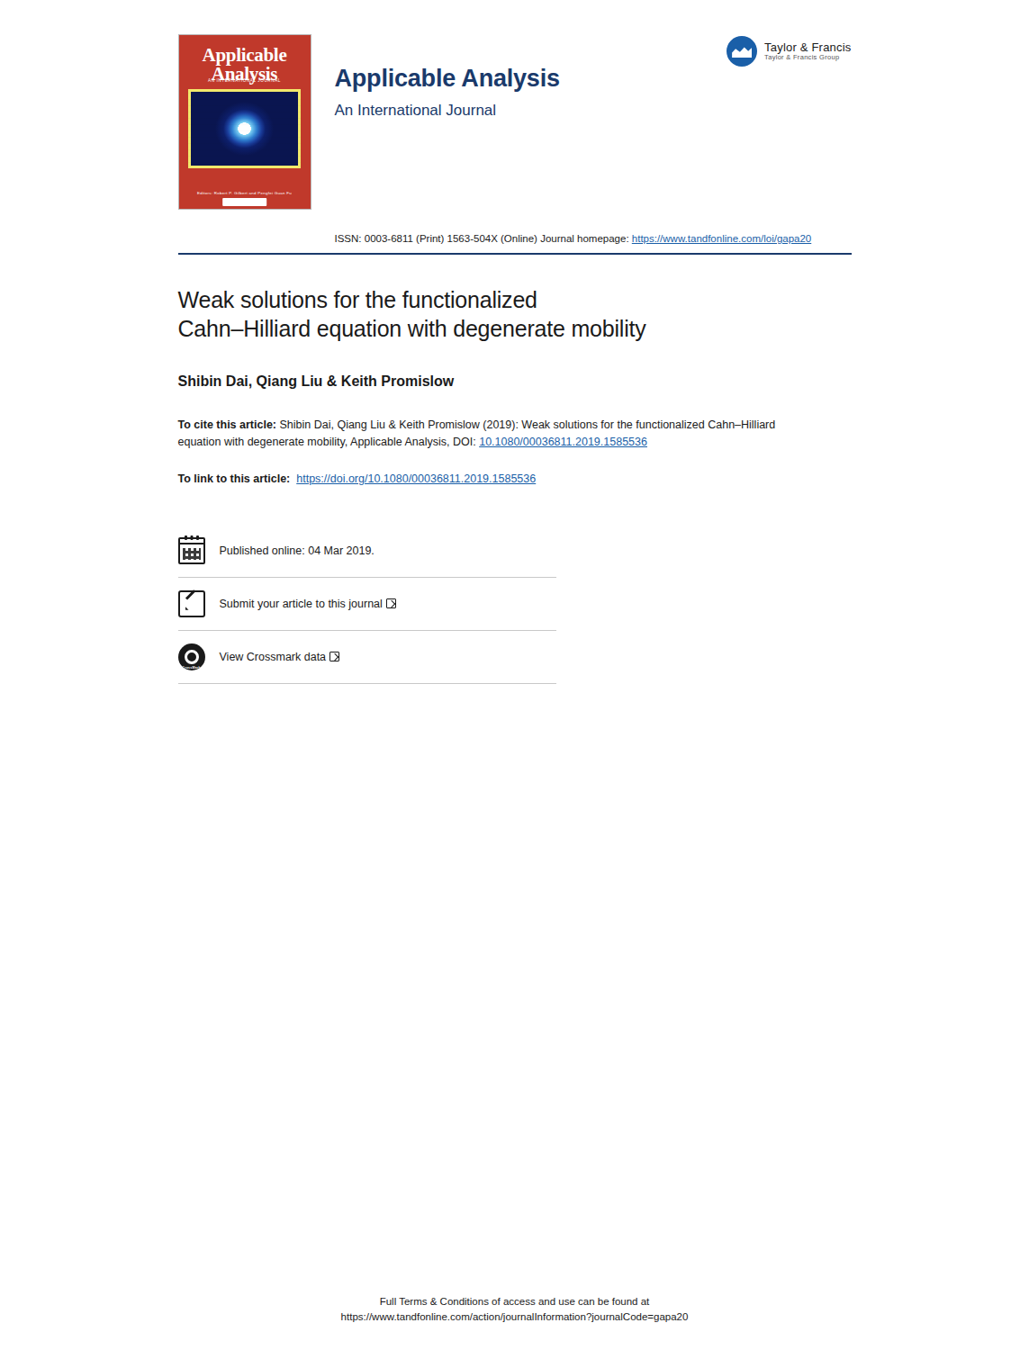Applicable
Analysis
An International Journal
Editors: Robert P. Gilbert and Pengfei Guan Fu
Applicable Analysis
An International Journal
Taylor & Francis
Taylor & Francis Group
ISSN: 0003-6811 (Print) 1563-504X (Online) Journal homepage: https://www.tandfonline.com/loi/gapa20
Weak solutions for the functionalized
Cahn–Hilliard equation with degenerate mobility
Shibin Dai, Qiang Liu & Keith Promislow
To cite this article: Shibin Dai, Qiang Liu & Keith Promislow (2019): Weak solutions for the functionalized Cahn–Hilliard equation with degenerate mobility, Applicable Analysis, DOI: 10.1080/00036811.2019.1585536
To link to this article: https://doi.org/10.1080/00036811.2019.1585536
Published online: 04 Mar 2019.
Submit your article to this journal
View Crossmark data
Full Terms & Conditions of access and use can be found at
https://www.tandfonline.com/action/journalInformation?journalCode=gapa20